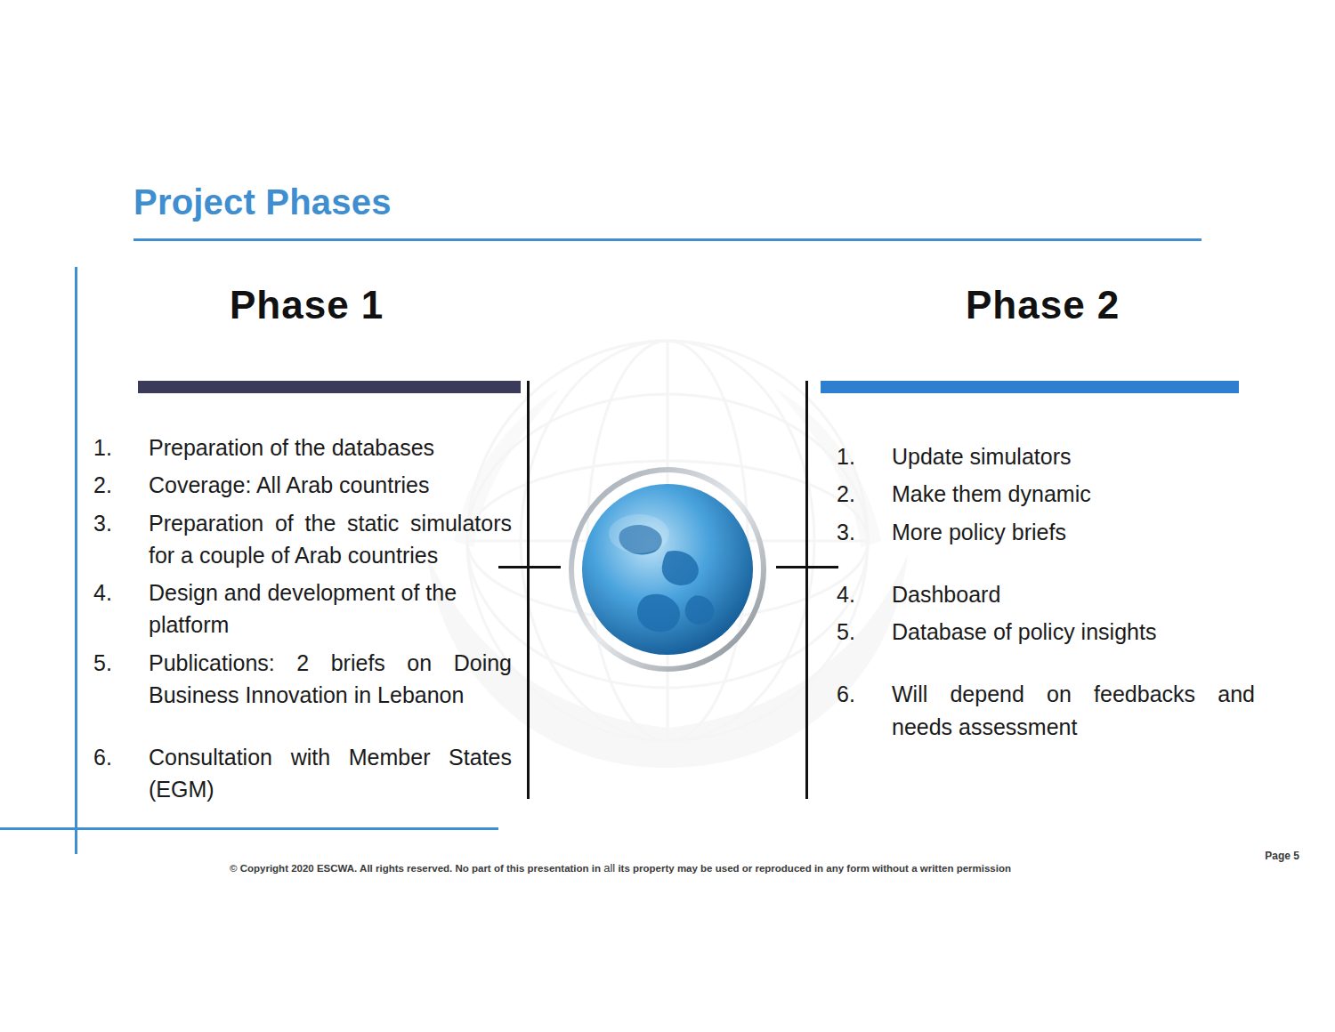Project Phases
Phase 1
Phase 2
1. Preparation of the databases
2. Coverage: All Arab countries
3. Preparation of the static simulators for a couple of Arab countries
4. Design and development of the platform
5. Publications: 2 briefs on Doing Business Innovation in Lebanon
6. Consultation with Member States (EGM)
1. Update simulators
2. Make them dynamic
3. More policy briefs
4. Dashboard
5. Database of policy insights
6. Will depend on feedbacks and needs assessment
© Copyright 2020 ESCWA. All rights reserved. No part of this presentation in all its property may be used or reproduced in any form without a written permission
Page 5